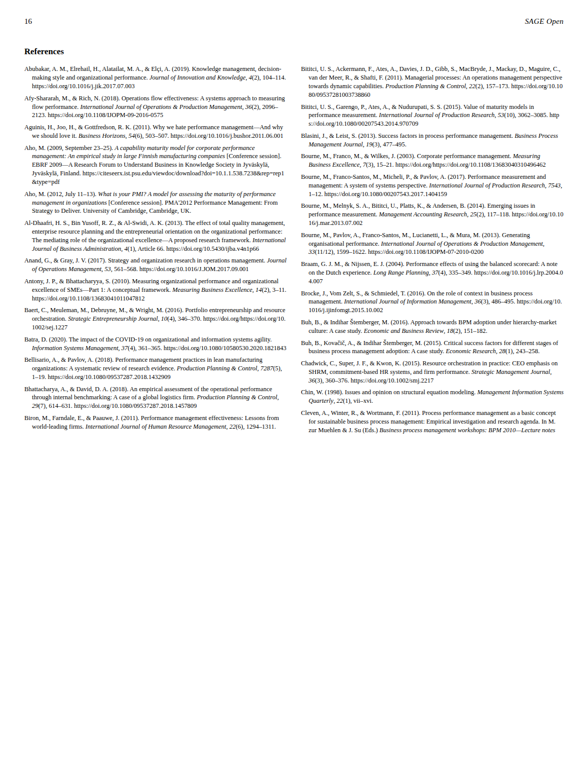16 SAGE Open
References
Abubakar, A. M., Elrehail, H., Alatailat, M. A., & Elçi, A. (2019). Knowledge management, decision-making style and organizational performance. Journal of Innovation and Knowledge, 4(2), 104–114. https://doi.org/10.1016/j.jik.2017.07.003
Afy-Shararah, M., & Rich, N. (2018). Operations flow effectiveness: A systems approach to measuring flow performance. International Journal of Operations & Production Management, 36(2), 2096–2123. https://doi.org/10.1108/IJOPM-09-2016-0575
Aguinis, H., Joo, H., & Gottfredson, R. K. (2011). Why we hate performance management—And why we should love it. Business Horizons, 54(6), 503–507. https://doi.org/10.1016/j.bushor.2011.06.001
Aho, M. (2009, September 23–25). A capability maturity model for corporate performance management: An empirical study in large Finnish manufacturing companies [Conference session]. EBRF 2009—A Research Forum to Understand Business in Knowledge Society in Jyväskylä, Jyväskylä, Finland. https://citeseerx.ist.psu.edu/viewdoc/download?doi=10.1.1.538.7238&rep=rep1&type=pdf
Aho, M. (2012, July 11–13). What is your PMI? A model for assessing the maturity of performance management in organizations [Conference session]. PMA'2012 Performance Management: From Strategy to Deliver. University of Cambridge, Cambridge, UK.
Al-Dhaafri, H. S., Bin Yusoff, R. Z., & Al-Swidi, A. K. (2013). The effect of total quality management, enterprise resource planning and the entrepreneurial orientation on the organizational performance: The mediating role of the organizational excellence—A proposed research framework. International Journal of Business Administration, 4(1), Article 66. https://doi.org/10.5430/ijba.v4n1p66
Anand, G., & Gray, J. V. (2017). Strategy and organization research in operations management. Journal of Operations Management, 53, 561–568. https://doi.org/10.1016/J.JOM.2017.09.001
Antony, J. P., & Bhattacharyya, S. (2010). Measuring organizational performance and organizational excellence of SMEs—Part 1: A conceptual framework. Measuring Business Excellence, 14(2), 3–11. https://doi.org/10.1108/13683041011047812
Baert, C., Meuleman, M., Debruyne, M., & Wright, M. (2016). Portfolio entrepreneurship and resource orchestration. Strategic Entrepreneurship Journal, 10(4), 346–370. https://doi.org/https://doi.org/10.1002/sej.1227
Batra, D. (2020). The impact of the COVID-19 on organizational and information systems agility. Information Systems Management, 37(4), 361–365. https://doi.org/10.1080/10580530.2020.1821843
Bellisario, A., & Pavlov, A. (2018). Performance management practices in lean manufacturing organizations: A systematic review of research evidence. Production Planning & Control, 7287(5), 1–19. https://doi.org/10.1080/09537287.2018.1432909
Bhattacharya, A., & David, D. A. (2018). An empirical assessment of the operational performance through internal benchmarking: A case of a global logistics firm. Production Planning & Control, 29(7), 614–631. https://doi.org/10.1080/09537287.2018.1457809
Biron, M., Farndale, E., & Paauwe, J. (2011). Performance management effectiveness: Lessons from world-leading firms. International Journal of Human Resource Management, 22(6), 1294–1311.
Bititci, U. S., Ackermann, F., Ates, A., Davies, J. D., Gibb, S., MacBryde, J., Mackay, D., Maguire, C., van der Meer, R., & Shafti, F. (2011). Managerial processes: An operations management perspective towards dynamic capabilities. Production Planning & Control, 22(2), 157–173. https://doi.org/10.1080/09537281003738860
Bititci, U. S., Garengo, P., Ates, A., & Nudurupati, S. S. (2015). Value of maturity models in performance measurement. International Journal of Production Research, 53(10), 3062–3085. https://doi.org/10.1080/00207543.2014.970709
Blasini, J., & Leist, S. (2013). Success factors in process performance management. Business Process Management Journal, 19(3), 477–495.
Bourne, M., Franco, M., & Wilkes, J. (2003). Corporate performance management. Measuring Business Excellence, 7(3), 15–21. https://doi.org/https://doi.org/10.1108/13683040310496462
Bourne, M., Franco-Santos, M., Micheli, P., & Pavlov, A. (2017). Performance measurement and management: A system of systems perspective. International Journal of Production Research, 7543, 1–12. https://doi.org/10.1080/00207543.2017.1404159
Bourne, M., Melnyk, S. A., Bititci, U., Platts, K., & Andersen, B. (2014). Emerging issues in performance measurement. Management Accounting Research, 25(2), 117–118. https://doi.org/10.1016/j.mar.2013.07.002
Bourne, M., Pavlov, A., Franco-Santos, M., Lucianetti, L., & Mura, M. (2013). Generating organisational performance. International Journal of Operations & Production Management, 33(11/12), 1599–1622. https://doi.org/10.1108/IJOPM-07-2010-0200
Braam, G. J. M., & Nijssen, E. J. (2004). Performance effects of using the balanced scorecard: A note on the Dutch experience. Long Range Planning, 37(4), 335–349. https://doi.org/10.1016/j.lrp.2004.04.007
Brocke, J., Vom Zelt, S., & Schmiedel, T. (2016). On the role of context in business process management. International Journal of Information Management, 36(3), 486–495. https://doi.org/10.1016/j.ijinfomgt.2015.10.002
Buh, B., & Indihar Štemberger, M. (2016). Approach towards BPM adoption under hierarchy-market culture: A case study. Economic and Business Review, 18(2), 151–182.
Buh, B., Kovačič, A., & Indihar Štemberger, M. (2015). Critical success factors for different stages of business process management adoption: A case study. Economic Research, 28(1), 243–258.
Chadwick, C., Super, J. F., & Kwon, K. (2015). Resource orchestration in practice: CEO emphasis on SHRM, commitment-based HR systems, and firm performance. Strategic Management Journal, 36(3), 360–376. https://doi.org/10.1002/smj.2217
Chin, W. (1998). Issues and opinion on structural equation modeling. Management Information Systems Quarterly, 22(1), vii–xvi.
Cleven, A., Winter, R., & Wortmann, F. (2011). Process performance management as a basic concept for sustainable business process management: Empirical investigation and research agenda. In M. zur Muehlen & J. Su (Eds.) Business process management workshops: BPM 2010—Lecture notes